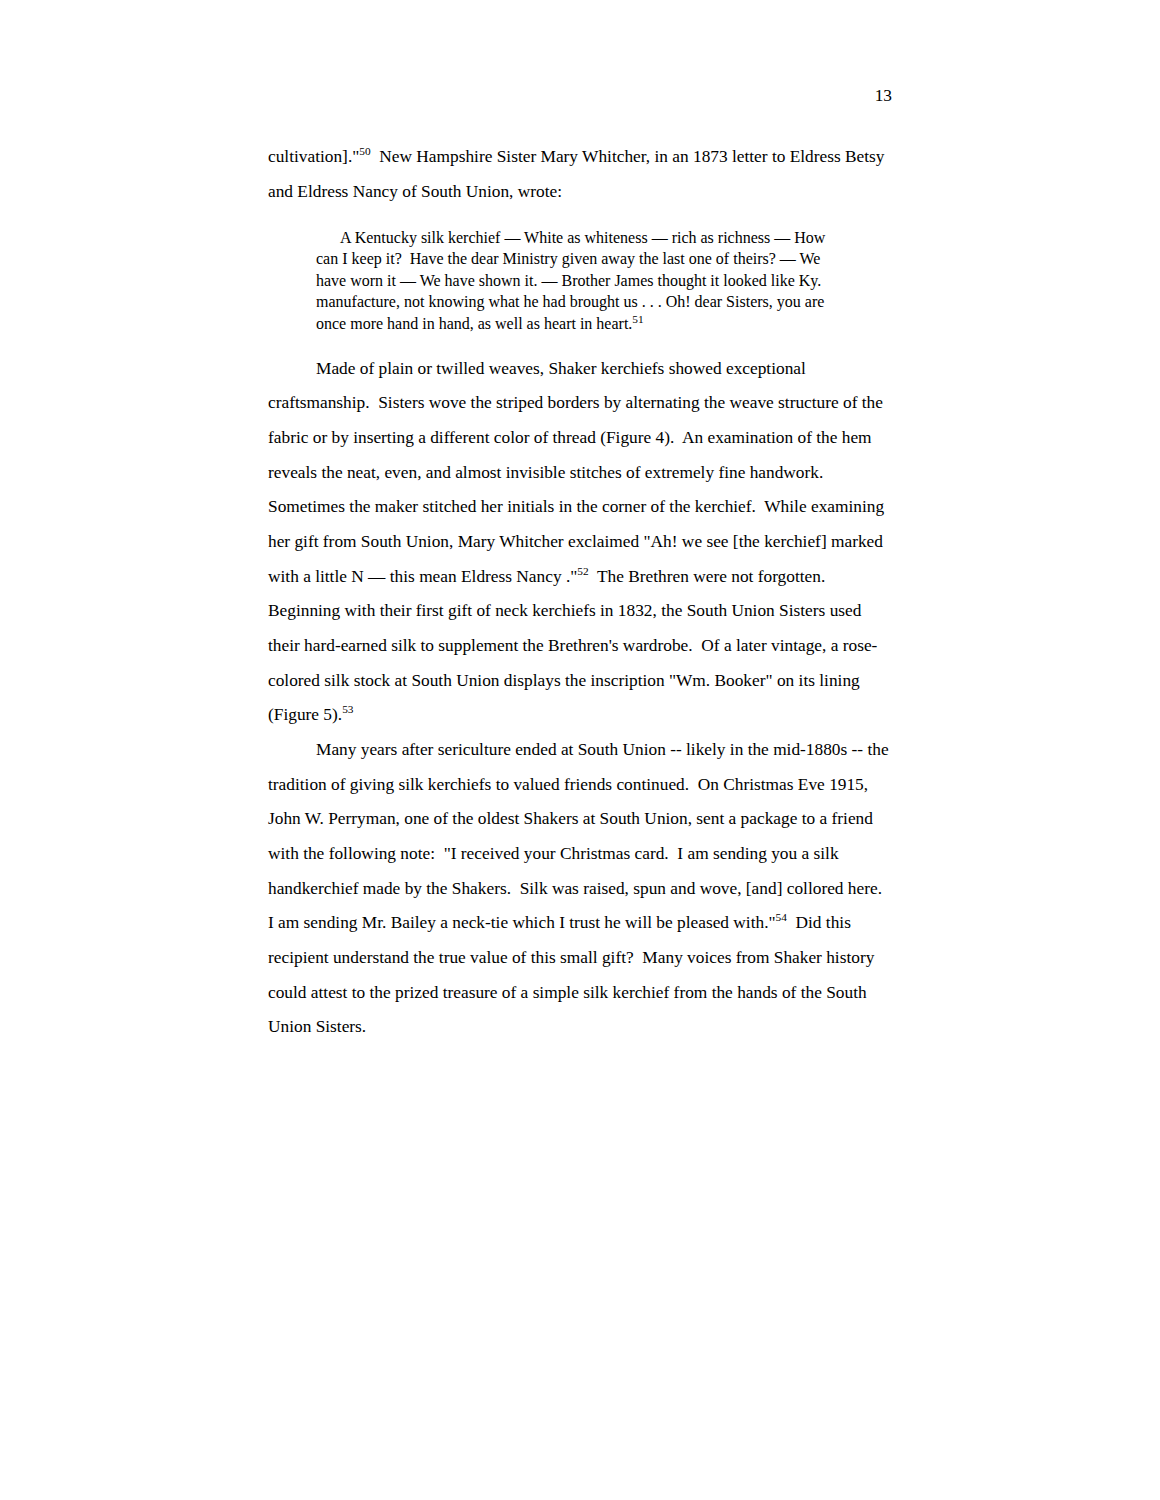13
cultivation]."50 New Hampshire Sister Mary Whitcher, in an 1873 letter to Eldress Betsy and Eldress Nancy of South Union, wrote:
A Kentucky silk kerchief — White as whiteness — rich as richness — How can I keep it? Have the dear Ministry given away the last one of theirs? — We have worn it — We have shown it. — Brother James thought it looked like Ky. manufacture, not knowing what he had brought us . . . Oh! dear Sisters, you are once more hand in hand, as well as heart in heart.51
Made of plain or twilled weaves, Shaker kerchiefs showed exceptional craftsmanship. Sisters wove the striped borders by alternating the weave structure of the fabric or by inserting a different color of thread (Figure 4). An examination of the hem reveals the neat, even, and almost invisible stitches of extremely fine handwork. Sometimes the maker stitched her initials in the corner of the kerchief. While examining her gift from South Union, Mary Whitcher exclaimed "Ah! we see [the kerchief] marked with a little N — this mean Eldress Nancy ."52 The Brethren were not forgotten. Beginning with their first gift of neck kerchiefs in 1832, the South Union Sisters used their hard-earned silk to supplement the Brethren's wardrobe. Of a later vintage, a rose-colored silk stock at South Union displays the inscription "Wm. Booker" on its lining (Figure 5).53
Many years after sericulture ended at South Union -- likely in the mid-1880s -- the tradition of giving silk kerchiefs to valued friends continued. On Christmas Eve 1915, John W. Perryman, one of the oldest Shakers at South Union, sent a package to a friend with the following note: "I received your Christmas card. I am sending you a silk handkerchief made by the Shakers. Silk was raised, spun and wove, [and] collored here. I am sending Mr. Bailey a neck-tie which I trust he will be pleased with."54 Did this recipient understand the true value of this small gift? Many voices from Shaker history could attest to the prized treasure of a simple silk kerchief from the hands of the South Union Sisters.